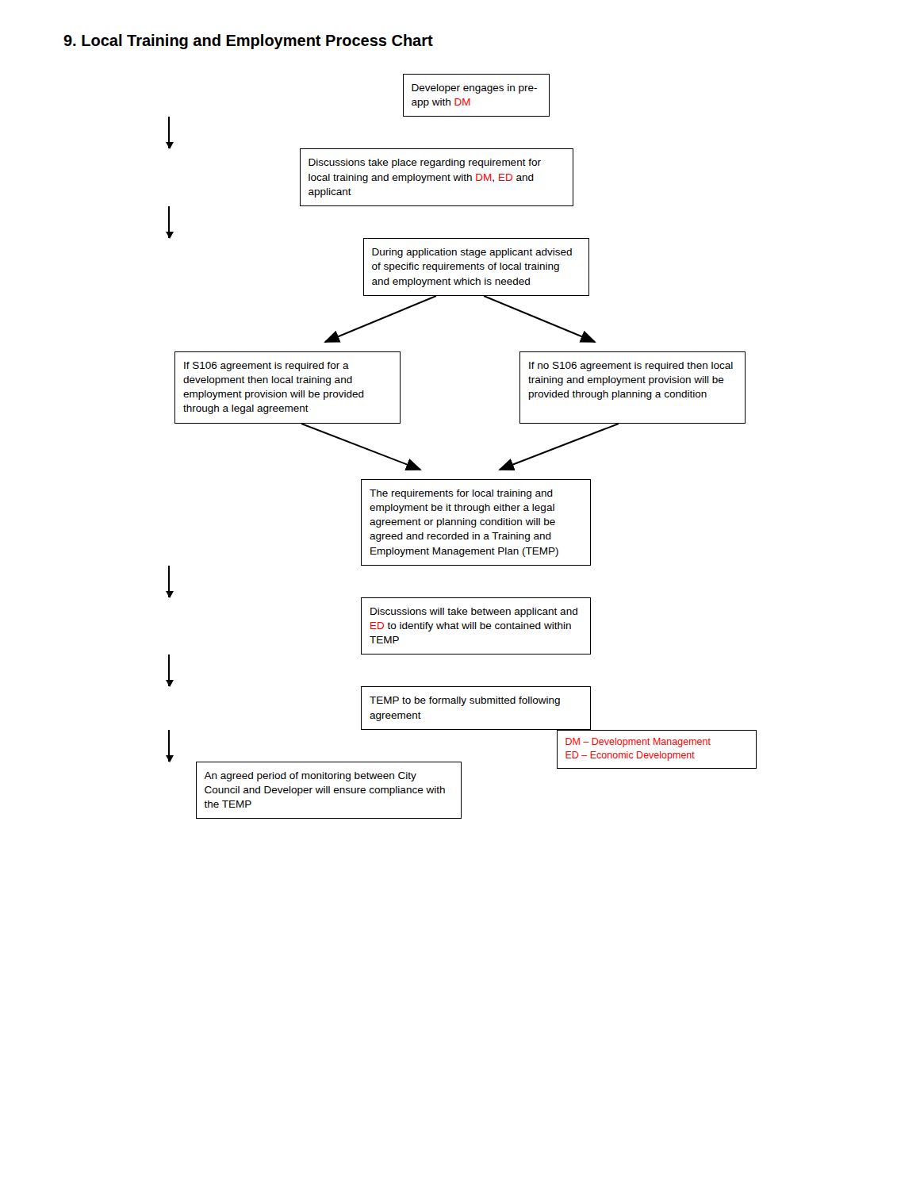9. Local Training and Employment Process Chart
Developer engages in pre-app with DM
Discussions take place regarding requirement for local training and employment with DM, ED and applicant
During application stage applicant advised of specific requirements of local training and employment which is needed
If S106 agreement is required for a development then local training and employment provision will be provided through a legal agreement
If no S106 agreement is required then local training and employment provision will be provided through planning a condition
The requirements for local training and employment be it through either a legal agreement or planning condition will be agreed and recorded in a Training and Employment Management Plan (TEMP)
Discussions will take between applicant and ED to identify what will be contained within TEMP
TEMP to be formally submitted following agreement
An agreed period of monitoring between City Council and Developer will ensure compliance with the TEMP
DM – Development Management
ED – Economic Development